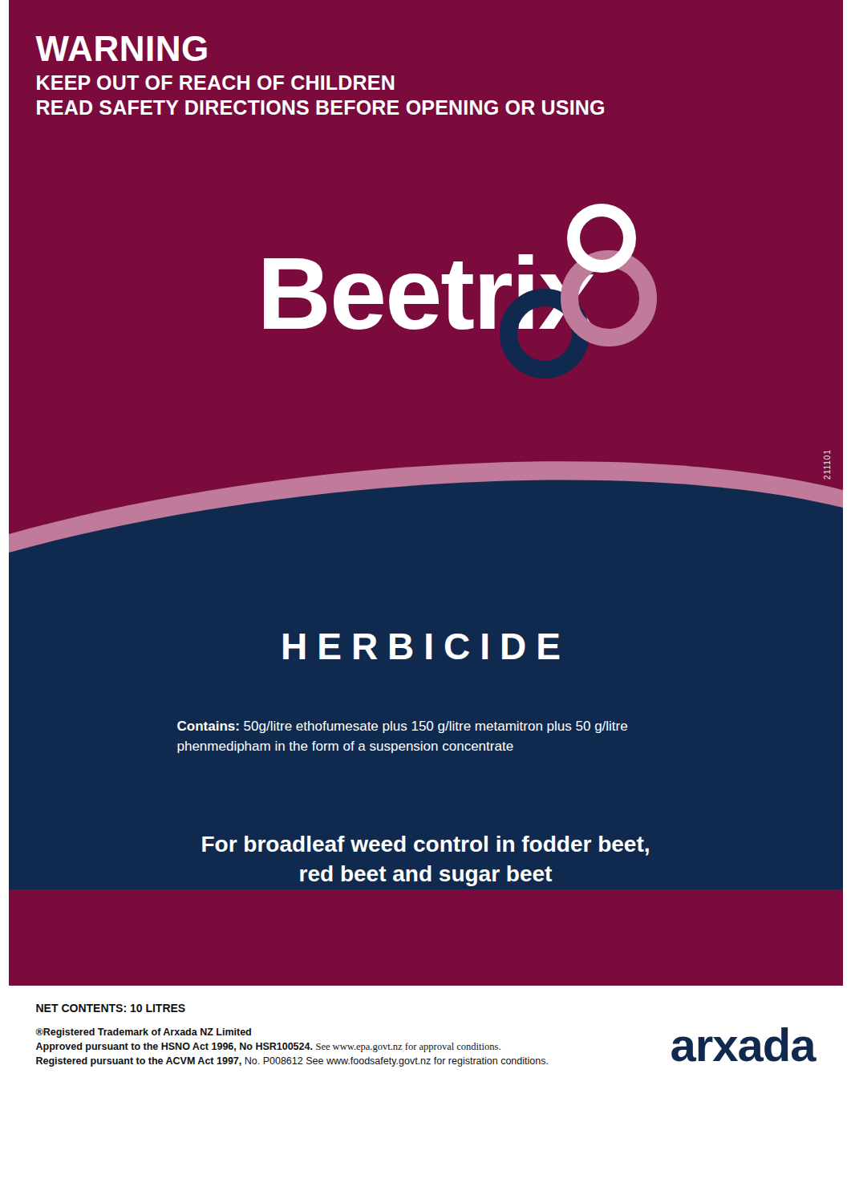WARNING
KEEP OUT OF REACH OF CHILDREN
READ SAFETY DIRECTIONS BEFORE OPENING OR USING
Beetrix
211101
HERBICIDE
Contains: 50g/litre ethofumesate plus 150 g/litre metamitron plus 50 g/litre phenmedipham in the form of a suspension concentrate
For broadleaf weed control in fodder beet,
red beet and sugar beet
NET CONTENTS: 10 LITRES
®Registered Trademark of Arxada NZ Limited
Approved pursuant to the HSNO Act 1996, No HSR100524. See www.epa.govt.nz for approval conditions.
Registered pursuant to the ACVM Act 1997, No. P008612 See www.foodsafety.govt.nz for registration conditions.
arxada